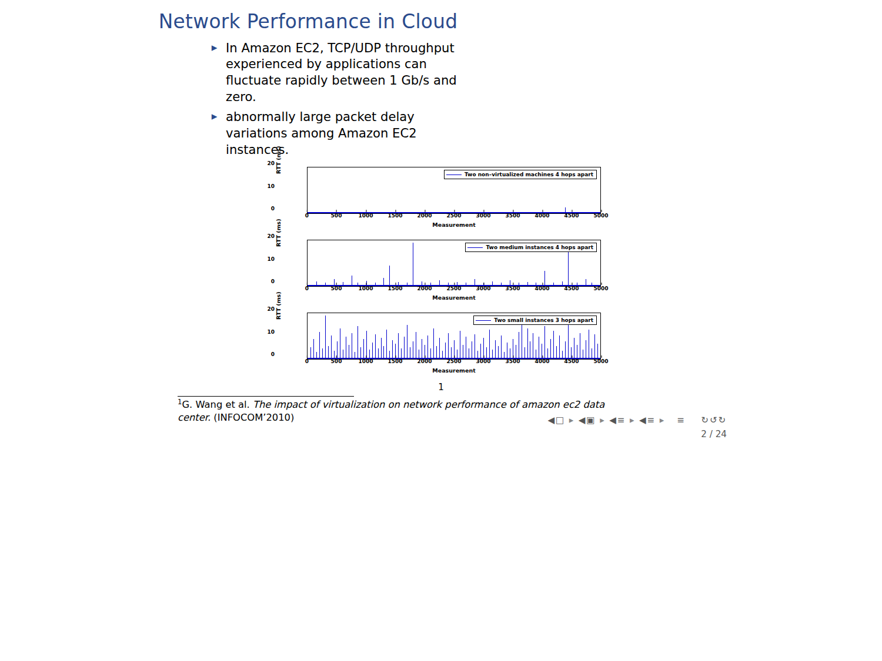Network Performance in Cloud
In Amazon EC2, TCP/UDP throughput experienced by applications can fluctuate rapidly between 1 Gb/s and zero.
abnormally large packet delay variations among Amazon EC2 instances.
RTT (ms)
Two non–virtualized machines 4 hops apart
20 10 0
0 500 1000 1500 2000 2500 3000 3500 4000 4500 5000
Measurement
RTT (ms)
Two medium instances 4 hops apart
20 10 0
0 500 1000 1500 2000 2500 3000 3500 4000 4500 5000
Measurement
RTT (ms)
Two small instances 3 hops apart
20 10 0
0 500 1000 1500 2000 2500 3000 3500 4000 4500 5000
Measurement
1
1G. Wang et al. The impact of virtualization on network performance of amazon ec2 data center. (INFOCOM’2010)
◀□ ▸ ◀▣ ▸ ◀≡ ▸ ◀≡ ▸ ≡ ↻↺↻
2 / 24